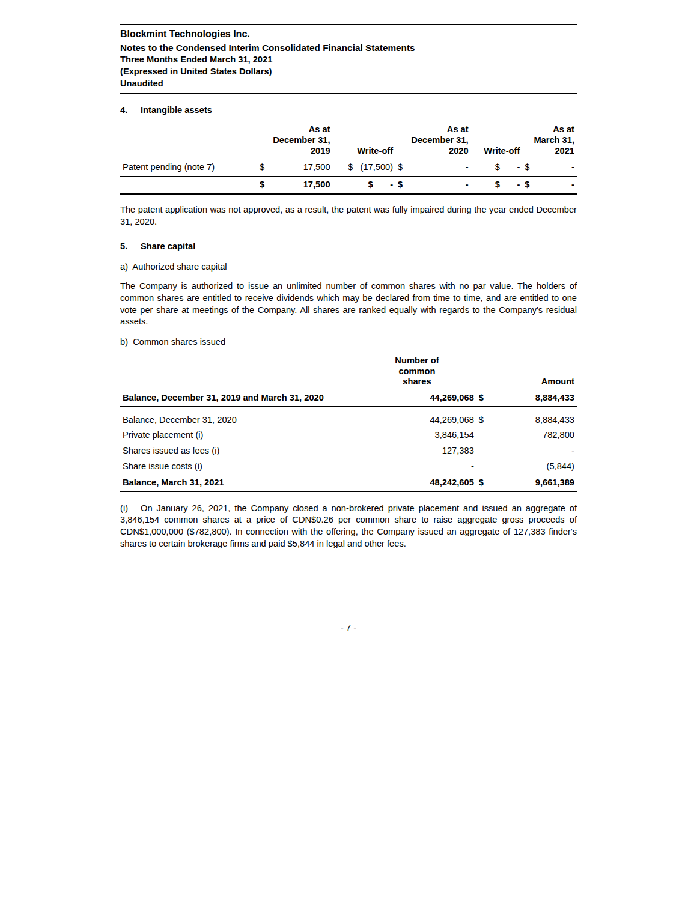Blockmint Technologies Inc.
Notes to the Condensed Interim Consolidated Financial Statements
Three Months Ended March 31, 2021
(Expressed in United States Dollars)
Unaudited
4. Intangible assets
| | As at December 31, 2019 | Write-off | As at December 31, 2020 | Write-off | As at March 31, 2021 |
| --- | --- | --- | --- | --- | --- |
| Patent pending (note 7) | $ | 17,500 | $ (17,500) | $ | - | $ - | $ | - |
| | $ | 17,500 | $ - | $ | - | $ - | $ | - |
The patent application was not approved, as a result, the patent was fully impaired during the year ended December 31, 2020.
5. Share capital
a) Authorized share capital
The Company is authorized to issue an unlimited number of common shares with no par value. The holders of common shares are entitled to receive dividends which may be declared from time to time, and are entitled to one vote per share at meetings of the Company. All shares are ranked equally with regards to the Company's residual assets.
b) Common shares issued
| | Number of common shares | Amount |
| --- | --- | --- |
| Balance, December 31, 2019 and March 31, 2020 | 44,269,068 | $ | 8,884,433 |
| Balance, December 31, 2020 | 44,269,068 | $ | 8,884,433 |
| Private placement (i) | 3,846,154 | | 782,800 |
| Shares issued as fees (i) | 127,383 | | - |
| Share issue costs (i) | - | | (5,844) |
| Balance, March 31, 2021 | 48,242,605 | $ | 9,661,389 |
(i) On January 26, 2021, the Company closed a non-brokered private placement and issued an aggregate of 3,846,154 common shares at a price of CDN$0.26 per common share to raise aggregate gross proceeds of CDN$1,000,000 ($782,800). In connection with the offering, the Company issued an aggregate of 127,383 finder's shares to certain brokerage firms and paid $5,844 in legal and other fees.
- 7 -